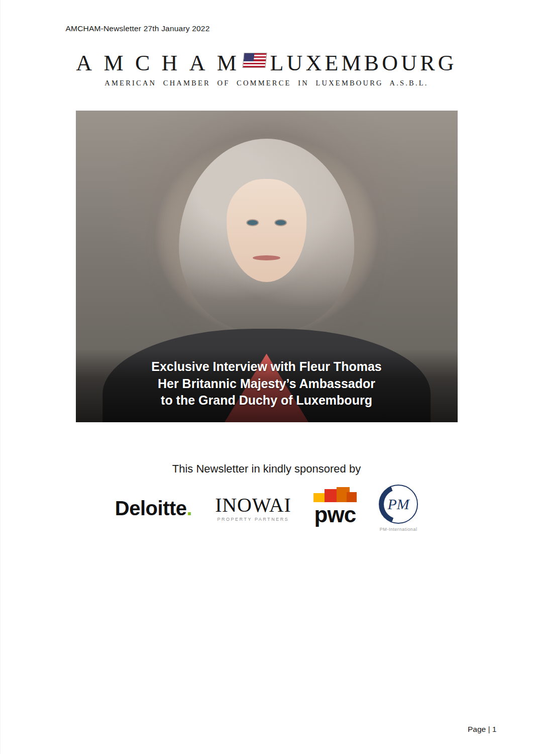AMCHAM-Newsletter 27th January 2022
A M C H A M LUXEMBOURG
AMERICAN CHAMBER OF COMMERCE IN LUXEMBOURG A.S.B.L.
Exclusive Interview with Fleur Thomas
Her Britannic Majesty’s Ambassador
to the Grand Duchy of Luxembourg
This Newsletter in kindly sponsored by
Deloitte.
INOWAI
PROPERTY PARTNERS
pwc
PM-International
Page | 1